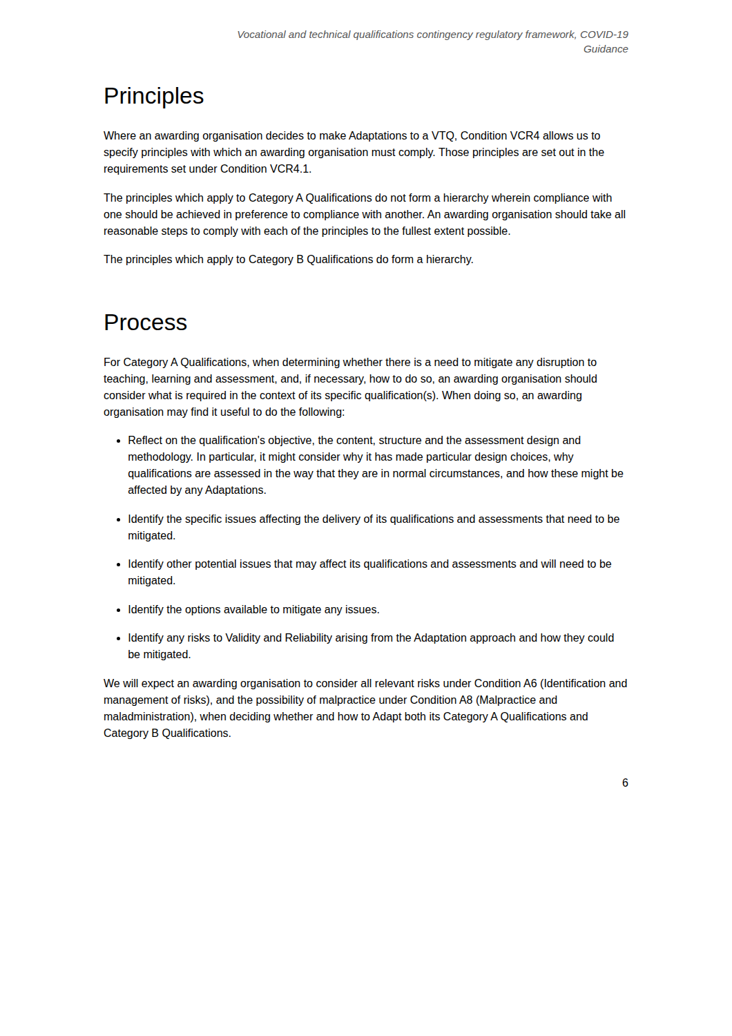Vocational and technical qualifications contingency regulatory framework, COVID-19
Guidance
Principles
Where an awarding organisation decides to make Adaptations to a VTQ, Condition VCR4 allows us to specify principles with which an awarding organisation must comply. Those principles are set out in the requirements set under Condition VCR4.1.
The principles which apply to Category A Qualifications do not form a hierarchy wherein compliance with one should be achieved in preference to compliance with another. An awarding organisation should take all reasonable steps to comply with each of the principles to the fullest extent possible.
The principles which apply to Category B Qualifications do form a hierarchy.
Process
For Category A Qualifications, when determining whether there is a need to mitigate any disruption to teaching, learning and assessment, and, if necessary, how to do so, an awarding organisation should consider what is required in the context of its specific qualification(s). When doing so, an awarding organisation may find it useful to do the following:
Reflect on the qualification's objective, the content, structure and the assessment design and methodology. In particular, it might consider why it has made particular design choices, why qualifications are assessed in the way that they are in normal circumstances, and how these might be affected by any Adaptations.
Identify the specific issues affecting the delivery of its qualifications and assessments that need to be mitigated.
Identify other potential issues that may affect its qualifications and assessments and will need to be mitigated.
Identify the options available to mitigate any issues.
Identify any risks to Validity and Reliability arising from the Adaptation approach and how they could be mitigated.
We will expect an awarding organisation to consider all relevant risks under Condition A6 (Identification and management of risks), and the possibility of malpractice under Condition A8 (Malpractice and maladministration), when deciding whether and how to Adapt both its Category A Qualifications and Category B Qualifications.
6